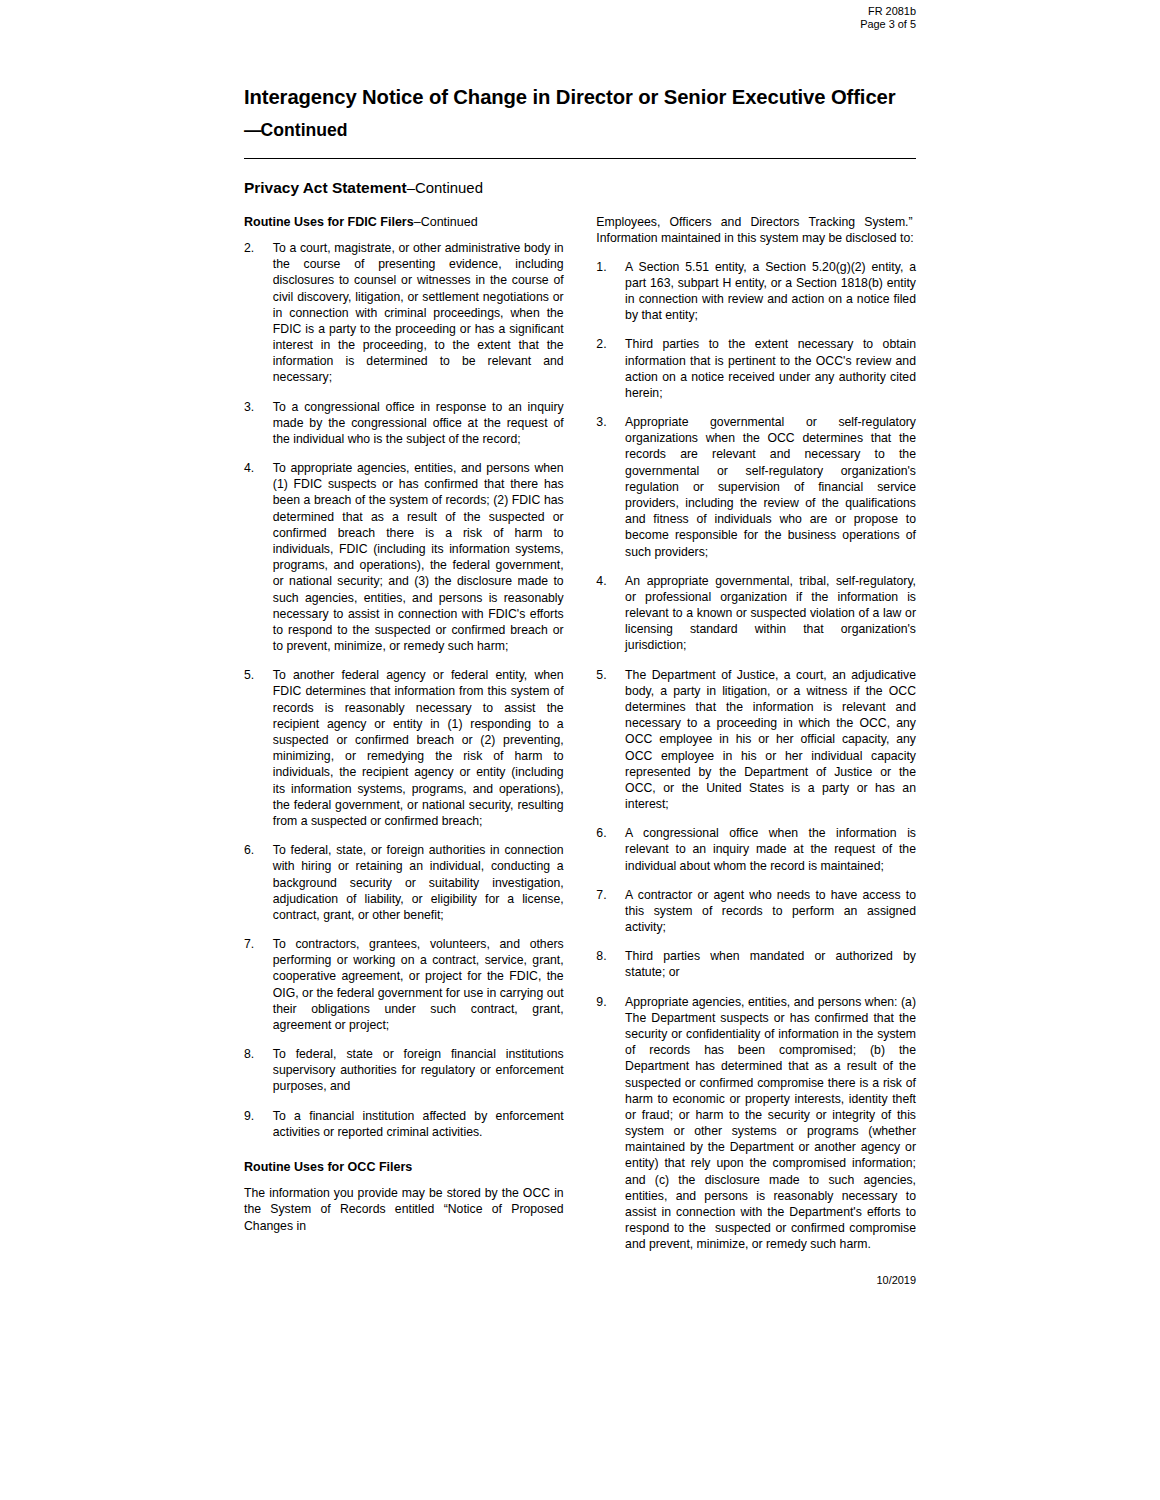FR 2081b
Page 3 of 5
Interagency Notice of Change in Director or Senior Executive Officer
—Continued
Privacy Act Statement–Continued
Routine Uses for FDIC Filers–Continued
To a court, magistrate, or other administrative body in the course of presenting evidence, including disclosures to counsel or witnesses in the course of civil discovery, litigation, or settlement negotiations or in connection with criminal proceedings, when the FDIC is a party to the proceeding or has a significant interest in the proceeding, to the extent that the information is determined to be relevant and necessary;
To a congressional office in response to an inquiry made by the congressional office at the request of the individual who is the subject of the record;
To appropriate agencies, entities, and persons when (1) FDIC suspects or has confirmed that there has been a breach of the system of records; (2) FDIC has determined that as a result of the suspected or confirmed breach there is a risk of harm to individuals, FDIC (including its information systems, programs, and operations), the federal government, or national security; and (3) the disclosure made to such agencies, entities, and persons is reasonably necessary to assist in connection with FDIC's efforts to respond to the suspected or confirmed breach or to prevent, minimize, or remedy such harm;
To another federal agency or federal entity, when FDIC determines that information from this system of records is reasonably necessary to assist the recipient agency or entity in (1) responding to a suspected or confirmed breach or (2) preventing, minimizing, or remedying the risk of harm to individuals, the recipient agency or entity (including its information systems, programs, and operations), the federal government, or national security, resulting from a suspected or confirmed breach;
To federal, state, or foreign authorities in connection with hiring or retaining an individual, conducting a background security or suitability investigation, adjudication of liability, or eligibility for a license, contract, grant, or other benefit;
To contractors, grantees, volunteers, and others performing or working on a contract, service, grant, cooperative agreement, or project for the FDIC, the OIG, or the federal government for use in carrying out their obligations under such contract, grant, agreement or project;
To federal, state or foreign financial institutions supervisory authorities for regulatory or enforcement purposes, and
To a financial institution affected by enforcement activities or reported criminal activities.
Routine Uses for OCC Filers
The information you provide may be stored by the OCC in the System of Records entitled “Notice of Proposed Changes in
Employees, Officers and Directors Tracking System.” Information maintained in this system may be disclosed to:
A Section 5.51 entity, a Section 5.20(g)(2) entity, a part 163, subpart H entity, or a Section 1818(b) entity in connection with review and action on a notice filed by that entity;
Third parties to the extent necessary to obtain information that is pertinent to the OCC's review and action on a notice received under any authority cited herein;
Appropriate governmental or self-regulatory organizations when the OCC determines that the records are relevant and necessary to the governmental or self-regulatory organization's regulation or supervision of financial service providers, including the review of the qualifications and fitness of individuals who are or propose to become responsible for the business operations of such providers;
An appropriate governmental, tribal, self-regulatory, or professional organization if the information is relevant to a known or suspected violation of a law or licensing standard within that organization's jurisdiction;
The Department of Justice, a court, an adjudicative body, a party in litigation, or a witness if the OCC determines that the information is relevant and necessary to a proceeding in which the OCC, any OCC employee in his or her official capacity, any OCC employee in his or her individual capacity represented by the Department of Justice or the OCC, or the United States is a party or has an interest;
A congressional office when the information is relevant to an inquiry made at the request of the individual about whom the record is maintained;
A contractor or agent who needs to have access to this system of records to perform an assigned activity;
Third parties when mandated or authorized by statute; or
Appropriate agencies, entities, and persons when: (a) The Department suspects or has confirmed that the security or confidentiality of information in the system of records has been compromised; (b) the Department has determined that as a result of the suspected or confirmed compromise there is a risk of harm to economic or property interests, identity theft or fraud; or harm to the security or integrity of this system or other systems or programs (whether maintained by the Department or another agency or entity) that rely upon the compromised information; and (c) the disclosure made to such agencies, entities, and persons is reasonably necessary to assist in connection with the Department's efforts to respond to the suspected or confirmed compromise and prevent, minimize, or remedy such harm.
10/2019